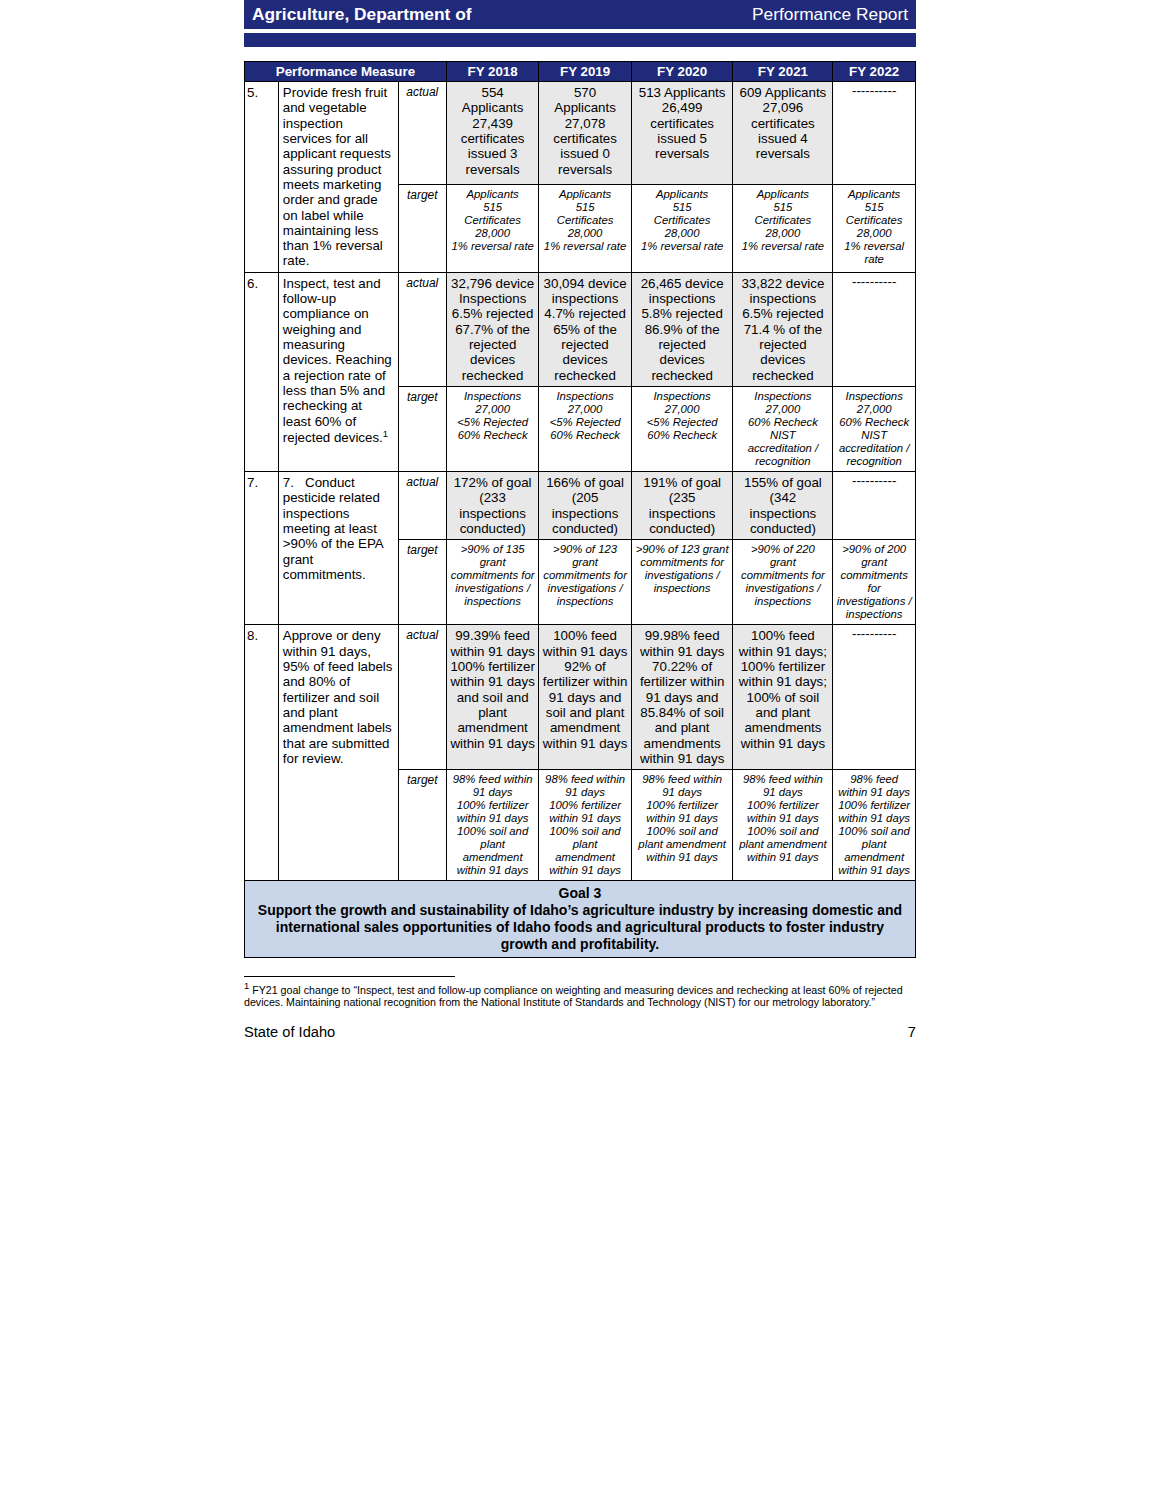Agriculture, Department of
Performance Report
| Performance Measure | FY 2018 | FY 2019 | FY 2020 | FY 2021 | FY 2022 |
| --- | --- | --- | --- | --- | --- |
| 5. | Provide fresh fruit and vegetable inspection services for all applicant requests assuring product meets marketing order and grade on label while maintaining less than 1% reversal rate. | actual | 554 Applicants 27,439 certificates issued 3 reversals | 570 Applicants 27,078 certificates issued 0 reversals | 513 Applicants 26,499 certificates issued 5 reversals | 609 Applicants 27,096 certificates issued 4 reversals | ---------- |
| target | Applicants 515 Certificates 28,000 1% reversal rate | Applicants 515 Certificates 28,000 1% reversal rate | Applicants 515 Certificates 28,000 1% reversal rate | Applicants 515 Certificates 28,000 1% reversal rate | Applicants 515 Certificates 28,000 1% reversal rate |
| 6. | Inspect, test and follow-up compliance on weighing and measuring devices. Reaching a rejection rate of less than 5% and rechecking at least 60% of rejected devices. 1 | actual | 32,796 device Inspections 6.5% rejected 67.7% of the rejected devices rechecked | 30,094 device inspections 4.7% rejected 65% of the rejected devices rechecked | 26,465 device inspections 5.8% rejected 86.9% of the rejected devices rechecked | 33,822 device inspections 6.5% rejected 71.4 % of the rejected devices rechecked | ---------- |
| target | Inspections 27,000 <5% Rejected 60% Recheck | Inspections 27,000 <5% Rejected 60% Recheck | Inspections 27,000 <5% Rejected 60% Recheck | Inspections 27,000 60% Recheck NIST accreditation / recognition | Inspections 27,000 60% Recheck NIST accreditation / recognition |
| 7. | 7. Conduct pesticide related inspections meeting at least >90% of the EPA grant commitments. | actual | 172% of goal (233 inspections conducted) | 166% of goal (205 inspections conducted) | 191% of goal (235 inspections conducted) | 155% of goal (342 inspections conducted) | ---------- |
| target | >90% of 135 grant commitments for investigations / inspections | >90% of 123 grant commitments for investigations / inspections | >90% of 123 grant commitments for investigations / inspections | >90% of 220 grant commitments for investigations / inspections | >90% of 200 grant commitments for investigations / inspections |
| 8. | Approve or deny within 91 days, 95% of feed labels and 80% of fertilizer and soil and plant amendment labels that are submitted for review. | actual | 99.39% feed within 91 days 100% fertilizer within 91 days and soil and plant amendment within 91 days | 100% feed within 91 days 92% of fertilizer within 91 days and soil and plant amendment within 91 days | 99.98% feed within 91 days 70.22% of fertilizer within 91 days and 85.84% of soil and plant amendments within 91 days | 100% feed within 91 days; 100% fertilizer within 91 days; 100% of soil and plant amendments within 91 days | ---------- |
| target | 98% feed within 91 days 100% fertilizer within 91 days 100% soil and plant amendment within 91 days | 98% feed within 91 days 100% fertilizer within 91 days 100% soil and plant amendment within 91 days | 98% feed within 91 days 100% fertilizer within 91 days 100% soil and plant amendment within 91 days | 98% feed within 91 days 100% fertilizer within 91 days 100% soil and plant amendment within 91 days | 98% feed within 91 days 100% fertilizer within 91 days 100% soil and plant amendment within 91 days |
| Goal 3 Support the growth and sustainability of Idaho’s agriculture industry by increasing domestic and international sales opportunities of Idaho foods and agricultural products to foster industry growth and profitability. |
1 FY21 goal change to “Inspect, test and follow-up compliance on weighting and measuring devices and rechecking at least 60% of rejected devices. Maintaining national recognition from the National Institute of Standards and Technology (NIST) for our metrology laboratory.”
State of Idaho
7